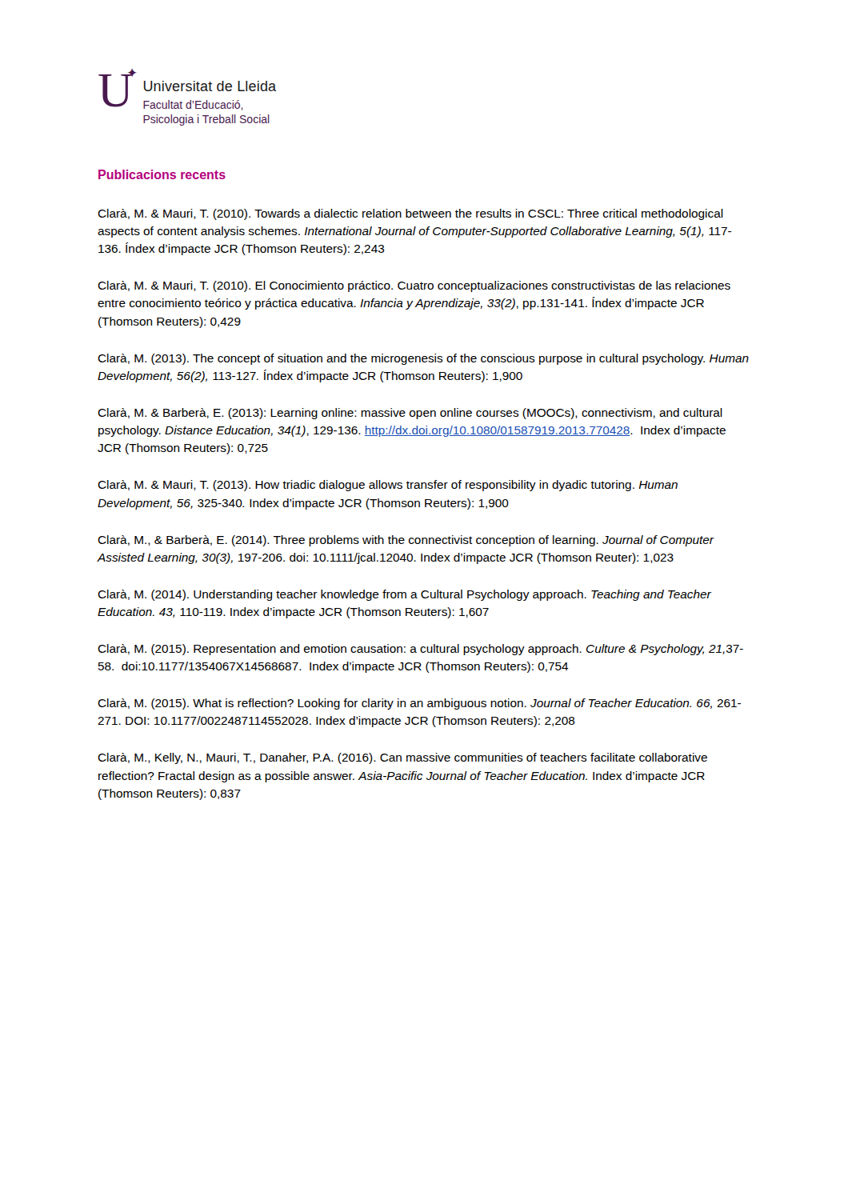✦U
Universitat de Lleida
Facultat d’Educació,
Psicologia i Treball Social
Publicacions recents
Clarà, M. & Mauri, T. (2010). Towards a dialectic relation between the results in CSCL: Three critical methodological aspects of content analysis schemes. International Journal of Computer-Supported Collaborative Learning, 5(1), 117-136. Índex d’impacte JCR (Thomson Reuters): 2,243
Clarà, M. & Mauri, T. (2010). El Conocimiento práctico. Cuatro conceptualizaciones constructivistas de las relaciones entre conocimiento teórico y práctica educativa. Infancia y Aprendizaje, 33(2), pp.131-141. Índex d’impacte JCR (Thomson Reuters): 0,429
Clarà, M. (2013). The concept of situation and the microgenesis of the conscious purpose in cultural psychology. Human Development, 56(2), 113-127. Índex d’impacte JCR (Thomson Reuters): 1,900
Clarà, M. & Barberà, E. (2013): Learning online: massive open online courses (MOOCs), connectivism, and cultural psychology. Distance Education, 34(1), 129-136. http://dx.doi.org/10.1080/01587919.2013.770428. Index d’impacte JCR (Thomson Reuters): 0,725
Clarà, M. & Mauri, T. (2013). How triadic dialogue allows transfer of responsibility in dyadic tutoring. Human Development, 56, 325-340. Index d’impacte JCR (Thomson Reuters): 1,900
Clarà, M., & Barberà, E. (2014). Three problems with the connectivist conception of learning. Journal of Computer Assisted Learning, 30(3), 197-206. doi: 10.1111/jcal.12040. Index d’impacte JCR (Thomson Reuter): 1,023
Clarà, M. (2014). Understanding teacher knowledge from a Cultural Psychology approach. Teaching and Teacher Education. 43, 110-119. Index d’impacte JCR (Thomson Reuters): 1,607
Clarà, M. (2015). Representation and emotion causation: a cultural psychology approach. Culture & Psychology, 21, 37-58. doi:10.1177/1354067X14568687. Index d’impacte JCR (Thomson Reuters): 0,754
Clarà, M. (2015). What is reflection? Looking for clarity in an ambiguous notion. Journal of Teacher Education. 66, 261-271. DOI: 10.1177/0022487114552028. Index d’impacte JCR (Thomson Reuters): 2,208
Clarà, M., Kelly, N., Mauri, T., Danaher, P.A. (2016). Can massive communities of teachers facilitate collaborative reflection? Fractal design as a possible answer. Asia-Pacific Journal of Teacher Education. Index d’impacte JCR (Thomson Reuters): 0,837